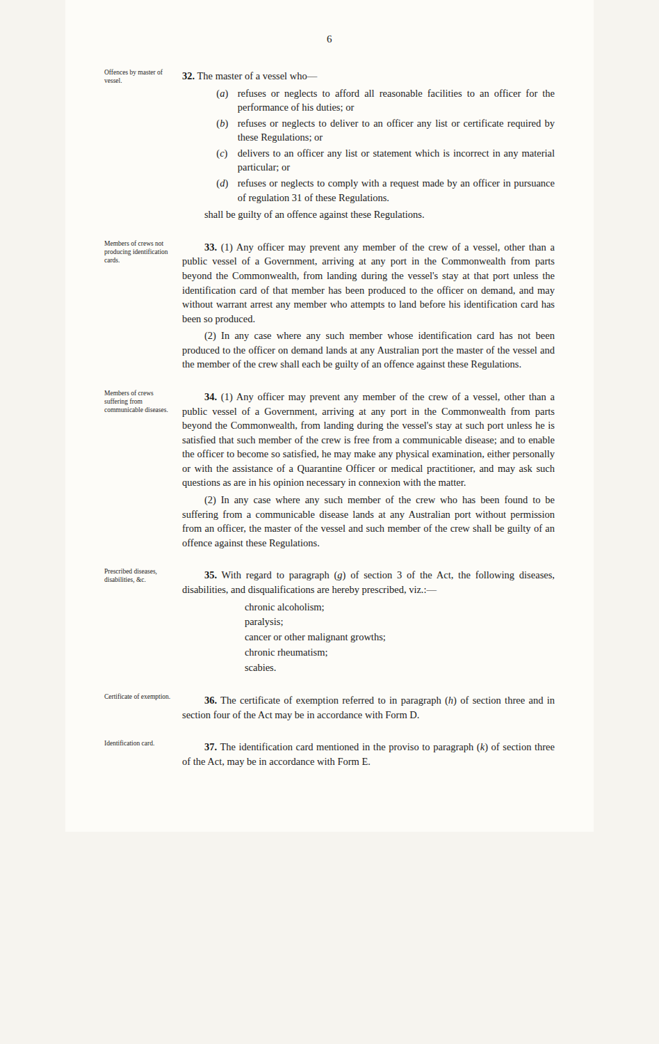6
Offences by master of vessel.
32. The master of a vessel who—
(a) refuses or neglects to afford all reasonable facilities to an officer for the performance of his duties; or
(b) refuses or neglects to deliver to an officer any list or certificate required by these Regulations; or
(c) delivers to an officer any list or statement which is incorrect in any material particular; or
(d) refuses or neglects to comply with a request made by an officer in pursuance of regulation 31 of these Regulations.
shall be guilty of an offence against these Regulations.
Members of crews not producing identification cards.
33. (1) Any officer may prevent any member of the crew of a vessel, other than a public vessel of a Government, arriving at any port in the Commonwealth from parts beyond the Commonwealth, from landing during the vessel's stay at that port unless the identification card of that member has been produced to the officer on demand, and may without warrant arrest any member who attempts to land before his identification card has been so produced.
(2) In any case where any such member whose identification card has not been produced to the officer on demand lands at any Australian port the master of the vessel and the member of the crew shall each be guilty of an offence against these Regulations.
Members of crews suffering from communicable diseases.
34. (1) Any officer may prevent any member of the crew of a vessel, other than a public vessel of a Government, arriving at any port in the Commonwealth from parts beyond the Commonwealth, from landing during the vessel's stay at such port unless he is satisfied that such member of the crew is free from a communicable disease; and to enable the officer to become so satisfied, he may make any physical examination, either personally or with the assistance of a Quarantine Officer or medical practitioner, and may ask such questions as are in his opinion necessary in connexion with the matter.
(2) In any case where any such member of the crew who has been found to be suffering from a communicable disease lands at any Australian port without permission from an officer, the master of the vessel and such member of the crew shall be guilty of an offence against these Regulations.
Prescribed diseases, disabilities, &c.
35. With regard to paragraph (g) of section 3 of the Act, the following diseases, disabilities, and disqualifications are hereby prescribed, viz.:—
chronic alcoholism;
paralysis;
cancer or other malignant growths;
chronic rheumatism;
scabies.
Certificate of exemption.
36. The certificate of exemption referred to in paragraph (h) of section three and in section four of the Act may be in accordance with Form D.
Identification card.
37. The identification card mentioned in the proviso to paragraph (k) of section three of the Act, may be in accordance with Form E.